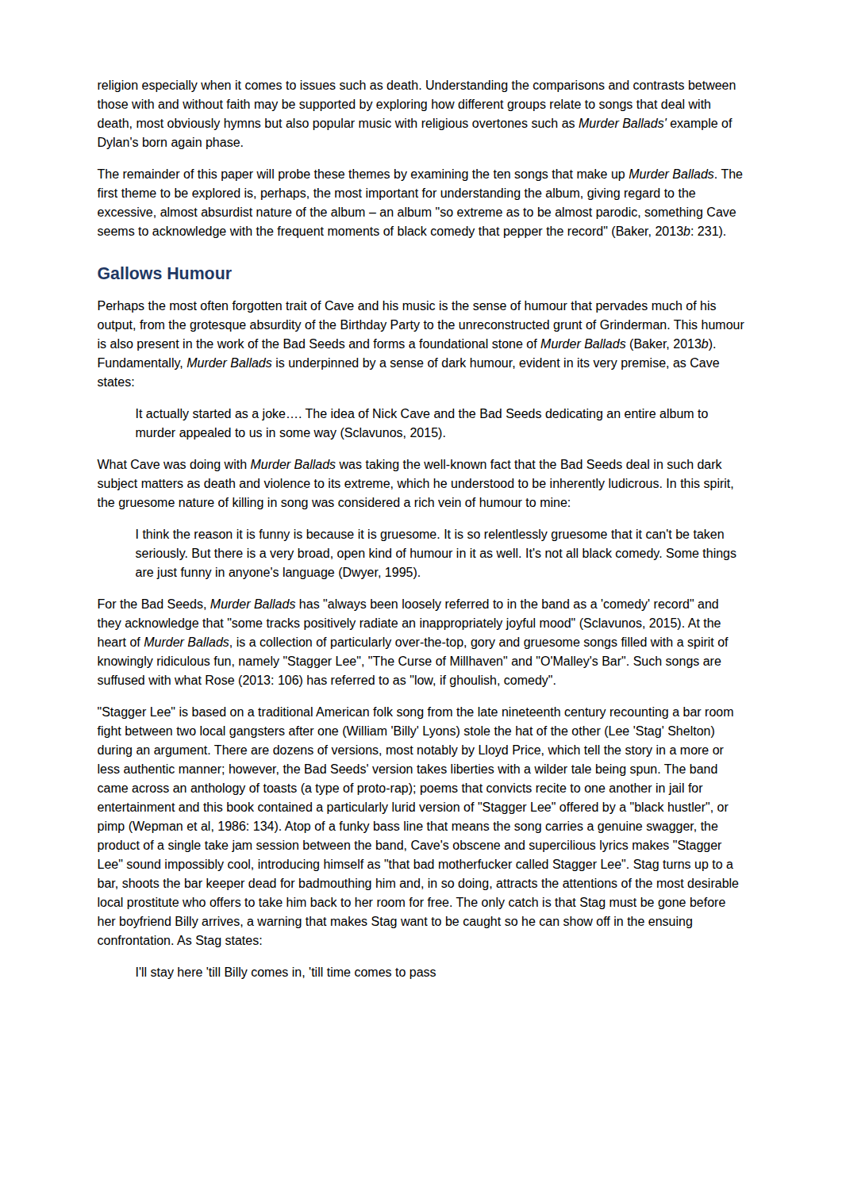religion especially when it comes to issues such as death. Understanding the comparisons and contrasts between those with and without faith may be supported by exploring how different groups relate to songs that deal with death, most obviously hymns but also popular music with religious overtones such as Murder Ballads' example of Dylan's born again phase.
The remainder of this paper will probe these themes by examining the ten songs that make up Murder Ballads. The first theme to be explored is, perhaps, the most important for understanding the album, giving regard to the excessive, almost absurdist nature of the album – an album "so extreme as to be almost parodic, something Cave seems to acknowledge with the frequent moments of black comedy that pepper the record" (Baker, 2013b: 231).
Gallows Humour
Perhaps the most often forgotten trait of Cave and his music is the sense of humour that pervades much of his output, from the grotesque absurdity of the Birthday Party to the unreconstructed grunt of Grinderman. This humour is also present in the work of the Bad Seeds and forms a foundational stone of Murder Ballads (Baker, 2013b). Fundamentally, Murder Ballads is underpinned by a sense of dark humour, evident in its very premise, as Cave states:
It actually started as a joke…. The idea of Nick Cave and the Bad Seeds dedicating an entire album to murder appealed to us in some way (Sclavunos, 2015).
What Cave was doing with Murder Ballads was taking the well-known fact that the Bad Seeds deal in such dark subject matters as death and violence to its extreme, which he understood to be inherently ludicrous. In this spirit, the gruesome nature of killing in song was considered a rich vein of humour to mine:
I think the reason it is funny is because it is gruesome. It is so relentlessly gruesome that it can't be taken seriously. But there is a very broad, open kind of humour in it as well. It's not all black comedy. Some things are just funny in anyone's language (Dwyer, 1995).
For the Bad Seeds, Murder Ballads has "always been loosely referred to in the band as a 'comedy' record" and they acknowledge that "some tracks positively radiate an inappropriately joyful mood" (Sclavunos, 2015). At the heart of Murder Ballads, is a collection of particularly over-the-top, gory and gruesome songs filled with a spirit of knowingly ridiculous fun, namely "Stagger Lee", "The Curse of Millhaven" and "O'Malley's Bar". Such songs are suffused with what Rose (2013: 106) has referred to as "low, if ghoulish, comedy".
"Stagger Lee" is based on a traditional American folk song from the late nineteenth century recounting a bar room fight between two local gangsters after one (William 'Billy' Lyons) stole the hat of the other (Lee 'Stag' Shelton) during an argument. There are dozens of versions, most notably by Lloyd Price, which tell the story in a more or less authentic manner; however, the Bad Seeds' version takes liberties with a wilder tale being spun. The band came across an anthology of toasts (a type of proto-rap); poems that convicts recite to one another in jail for entertainment and this book contained a particularly lurid version of "Stagger Lee" offered by a "black hustler", or pimp (Wepman et al, 1986: 134). Atop of a funky bass line that means the song carries a genuine swagger, the product of a single take jam session between the band, Cave's obscene and supercilious lyrics makes "Stagger Lee" sound impossibly cool, introducing himself as "that bad motherfucker called Stagger Lee". Stag turns up to a bar, shoots the bar keeper dead for badmouthing him and, in so doing, attracts the attentions of the most desirable local prostitute who offers to take him back to her room for free. The only catch is that Stag must be gone before her boyfriend Billy arrives, a warning that makes Stag want to be caught so he can show off in the ensuing confrontation. As Stag states:
I'll stay here 'till Billy comes in, 'till time comes to pass